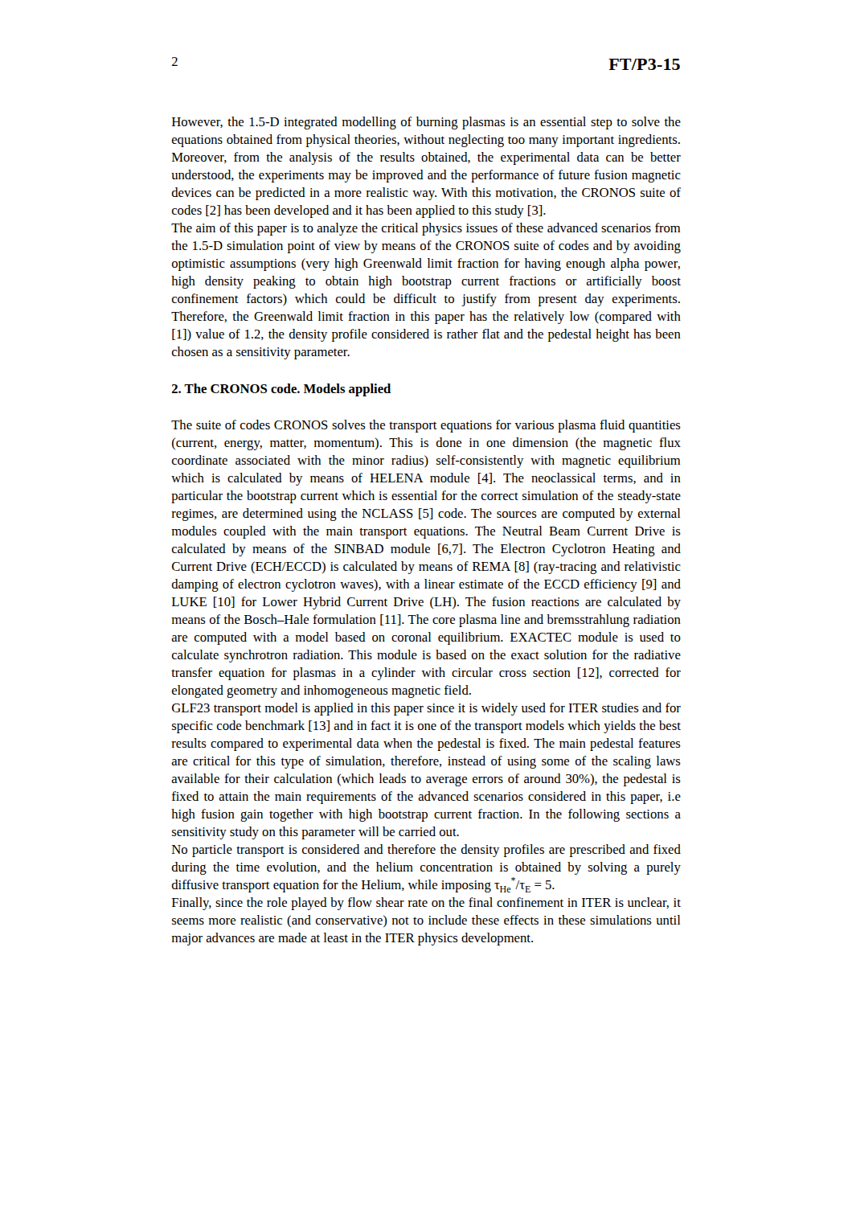2
FT/P3-15
However, the 1.5-D integrated modelling of burning plasmas is an essential step to solve the equations obtained from physical theories, without neglecting too many important ingredients. Moreover, from the analysis of the results obtained, the experimental data can be better understood, the experiments may be improved and the performance of future fusion magnetic devices can be predicted in a more realistic way. With this motivation, the CRONOS suite of codes [2] has been developed and it has been applied to this study [3].
The aim of this paper is to analyze the critical physics issues of these advanced scenarios from the 1.5-D simulation point of view by means of the CRONOS suite of codes and by avoiding optimistic assumptions (very high Greenwald limit fraction for having enough alpha power, high density peaking to obtain high bootstrap current fractions or artificially boost confinement factors) which could be difficult to justify from present day experiments. Therefore, the Greenwald limit fraction in this paper has the relatively low (compared with [1]) value of 1.2, the density profile considered is rather flat and the pedestal height has been chosen as a sensitivity parameter.
2. The CRONOS code. Models applied
The suite of codes CRONOS solves the transport equations for various plasma fluid quantities (current, energy, matter, momentum). This is done in one dimension (the magnetic flux coordinate associated with the minor radius) self-consistently with magnetic equilibrium which is calculated by means of HELENA module [4]. The neoclassical terms, and in particular the bootstrap current which is essential for the correct simulation of the steady-state regimes, are determined using the NCLASS [5] code. The sources are computed by external modules coupled with the main transport equations. The Neutral Beam Current Drive is calculated by means of the SINBAD module [6,7]. The Electron Cyclotron Heating and Current Drive (ECH/ECCD) is calculated by means of REMA [8] (ray-tracing and relativistic damping of electron cyclotron waves), with a linear estimate of the ECCD efficiency [9] and LUKE [10] for Lower Hybrid Current Drive (LH). The fusion reactions are calculated by means of the Bosch–Hale formulation [11]. The core plasma line and bremsstrahlung radiation are computed with a model based on coronal equilibrium. EXACTEC module is used to calculate synchrotron radiation. This module is based on the exact solution for the radiative transfer equation for plasmas in a cylinder with circular cross section [12], corrected for elongated geometry and inhomogeneous magnetic field.
GLF23 transport model is applied in this paper since it is widely used for ITER studies and for specific code benchmark [13] and in fact it is one of the transport models which yields the best results compared to experimental data when the pedestal is fixed. The main pedestal features are critical for this type of simulation, therefore, instead of using some of the scaling laws available for their calculation (which leads to average errors of around 30%), the pedestal is fixed to attain the main requirements of the advanced scenarios considered in this paper, i.e high fusion gain together with high bootstrap current fraction. In the following sections a sensitivity study on this parameter will be carried out.
No particle transport is considered and therefore the density profiles are prescribed and fixed during the time evolution, and the helium concentration is obtained by solving a purely diffusive transport equation for the Helium, while imposing τHe*/τE = 5.
Finally, since the role played by flow shear rate on the final confinement in ITER is unclear, it seems more realistic (and conservative) not to include these effects in these simulations until major advances are made at least in the ITER physics development.